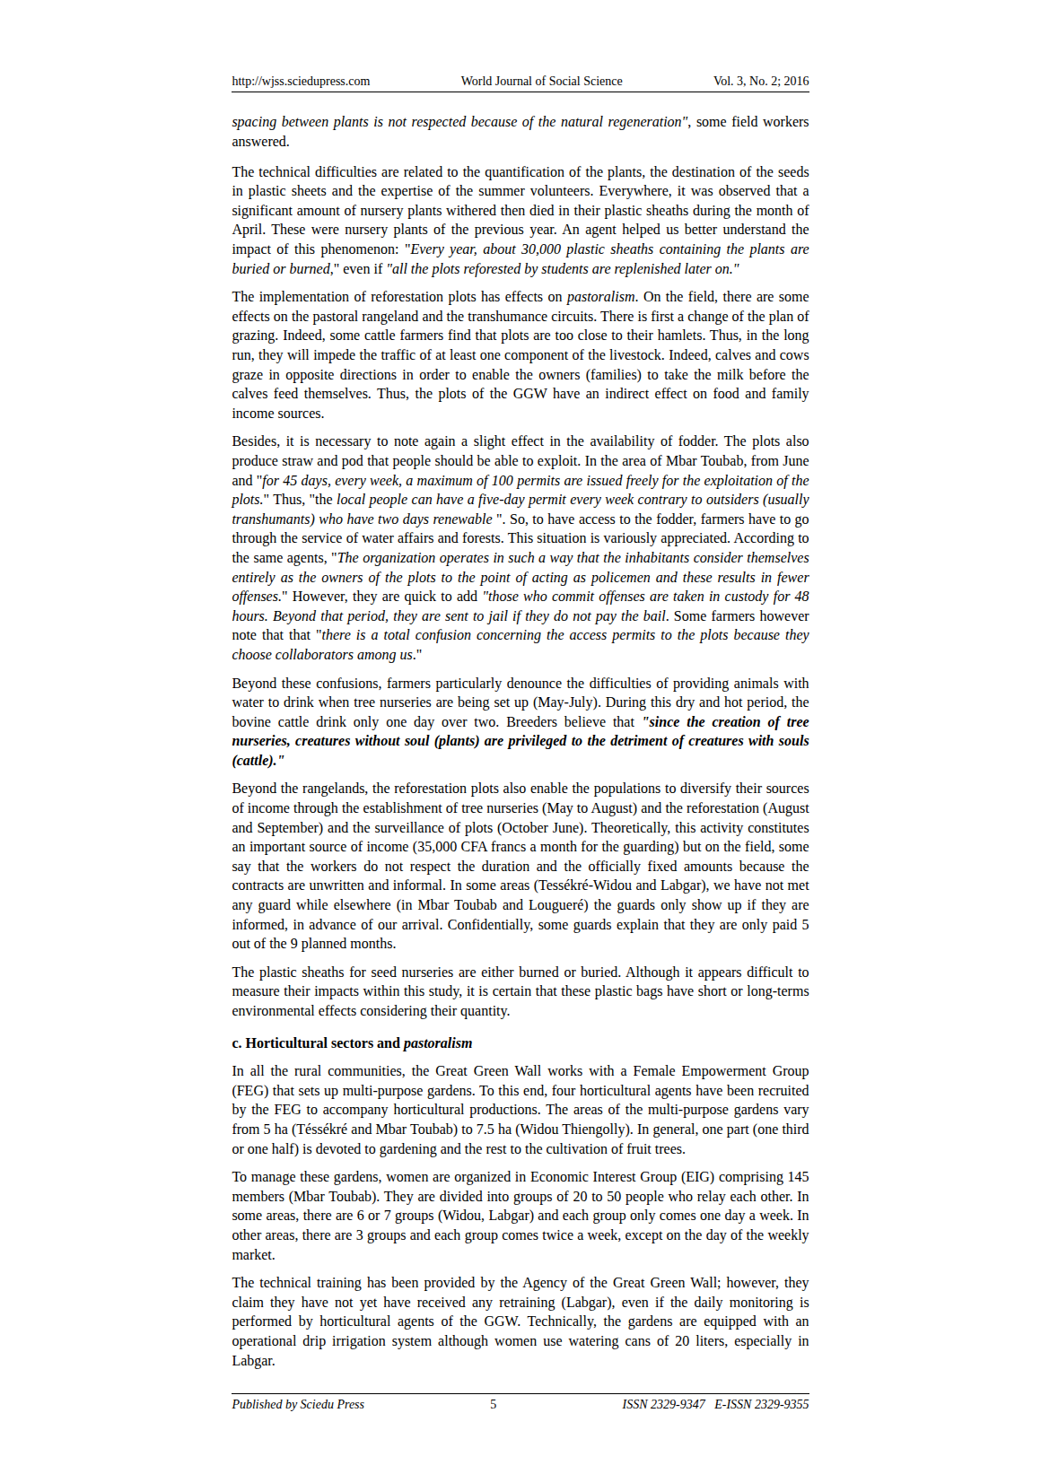http://wjss.sciedupress.com
World Journal of Social Science
Vol. 3, No. 2; 2016
spacing between plants is not respected because of the natural regeneration", some field workers answered.
The technical difficulties are related to the quantification of the plants, the destination of the seeds in plastic sheets and the expertise of the summer volunteers. Everywhere, it was observed that a significant amount of nursery plants withered then died in their plastic sheaths during the month of April. These were nursery plants of the previous year. An agent helped us better understand the impact of this phenomenon: "Every year, about 30,000 plastic sheaths containing the plants are buried or burned," even if "all the plots reforested by students are replenished later on."
The implementation of reforestation plots has effects on pastoralism. On the field, there are some effects on the pastoral rangeland and the transhumance circuits. There is first a change of the plan of grazing. Indeed, some cattle farmers find that plots are too close to their hamlets. Thus, in the long run, they will impede the traffic of at least one component of the livestock. Indeed, calves and cows graze in opposite directions in order to enable the owners (families) to take the milk before the calves feed themselves. Thus, the plots of the GGW have an indirect effect on food and family income sources.
Besides, it is necessary to note again a slight effect in the availability of fodder. The plots also produce straw and pod that people should be able to exploit. In the area of Mbar Toubab, from June and "for 45 days, every week, a maximum of 100 permits are issued freely for the exploitation of the plots." Thus, "the local people can have a five-day permit every week contrary to outsiders (usually transhumants) who have two days renewable ". So, to have access to the fodder, farmers have to go through the service of water affairs and forests. This situation is variously appreciated. According to the same agents, "The organization operates in such a way that the inhabitants consider themselves entirely as the owners of the plots to the point of acting as policemen and these results in fewer offenses." However, they are quick to add "those who commit offenses are taken in custody for 48 hours. Beyond that period, they are sent to jail if they do not pay the bail. Some farmers however note that that "there is a total confusion concerning the access permits to the plots because they choose collaborators among us."
Beyond these confusions, farmers particularly denounce the difficulties of providing animals with water to drink when tree nurseries are being set up (May-July). During this dry and hot period, the bovine cattle drink only one day over two. Breeders believe that "since the creation of tree nurseries, creatures without soul (plants) are privileged to the detriment of creatures with souls (cattle)."
Beyond the rangelands, the reforestation plots also enable the populations to diversify their sources of income through the establishment of tree nurseries (May to August) and the reforestation (August and September) and the surveillance of plots (October June). Theoretically, this activity constitutes an important source of income (35,000 CFA francs a month for the guarding) but on the field, some say that the workers do not respect the duration and the officially fixed amounts because the contracts are unwritten and informal. In some areas (Tessékré-Widou and Labgar), we have not met any guard while elsewhere (in Mbar Toubab and Lougueré) the guards only show up if they are informed, in advance of our arrival. Confidentially, some guards explain that they are only paid 5 out of the 9 planned months.
The plastic sheaths for seed nurseries are either burned or buried. Although it appears difficult to measure their impacts within this study, it is certain that these plastic bags have short or long-terms environmental effects considering their quantity.
c. Horticultural sectors and pastoralism
In all the rural communities, the Great Green Wall works with a Female Empowerment Group (FEG) that sets up multi-purpose gardens. To this end, four horticultural agents have been recruited by the FEG to accompany horticultural productions. The areas of the multi-purpose gardens vary from 5 ha (Téssékré and Mbar Toubab) to 7.5 ha (Widou Thiengolly). In general, one part (one third or one half) is devoted to gardening and the rest to the cultivation of fruit trees.
To manage these gardens, women are organized in Economic Interest Group (EIG) comprising 145 members (Mbar Toubab). They are divided into groups of 20 to 50 people who relay each other. In some areas, there are 6 or 7 groups (Widou, Labgar) and each group only comes one day a week. In other areas, there are 3 groups and each group comes twice a week, except on the day of the weekly market.
The technical training has been provided by the Agency of the Great Green Wall; however, they claim they have not yet have received any retraining (Labgar), even if the daily monitoring is performed by horticultural agents of the GGW. Technically, the gardens are equipped with an operational drip irrigation system although women use watering cans of 20 liters, especially in Labgar.
Published by Sciedu Press
5
ISSN 2329-9347 E-ISSN 2329-9355